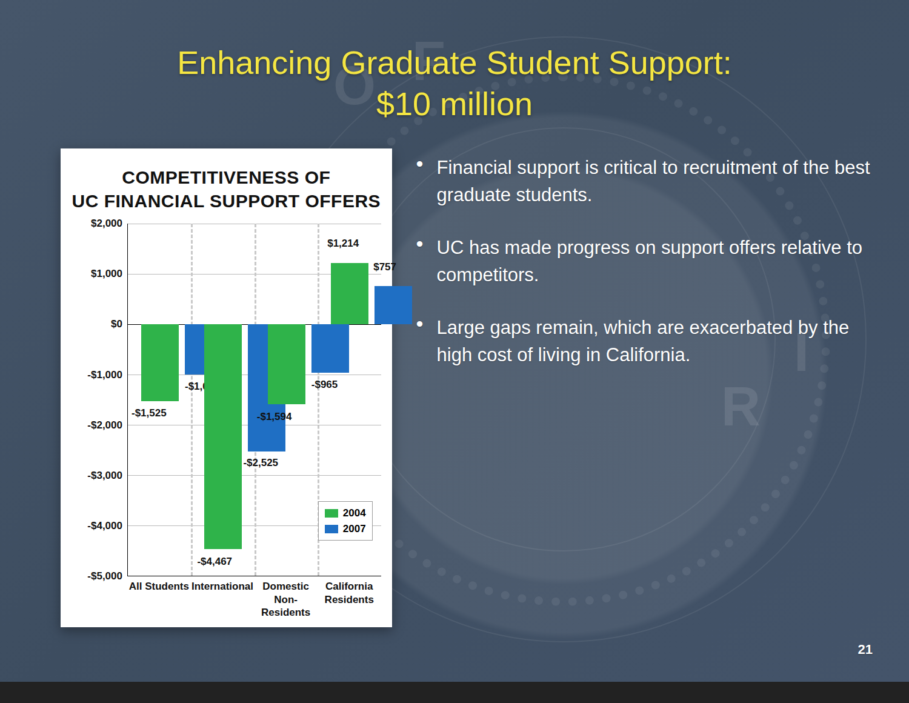O F R I
Enhancing Graduate Student Support:$10 million
COMPETITIVENESS OF
UC FINANCIAL SUPPORT OFFERS
$2,000
$1,000
$0
-$1,000
-$2,000
-$3,000
-$4,000
-$5,000
-$1,000
-$1,525
-$2,525
-$4,467
-$965
-$1,594
$1,214
$757
2004
2007
All Students
International
Domestic
Non-Residents
California
Residents
Financial support is critical to recruitment of the best graduate students.
UC has made progress on support offers relative to competitors.
Large gaps remain, which are exacerbated by the high cost of living in California.
21